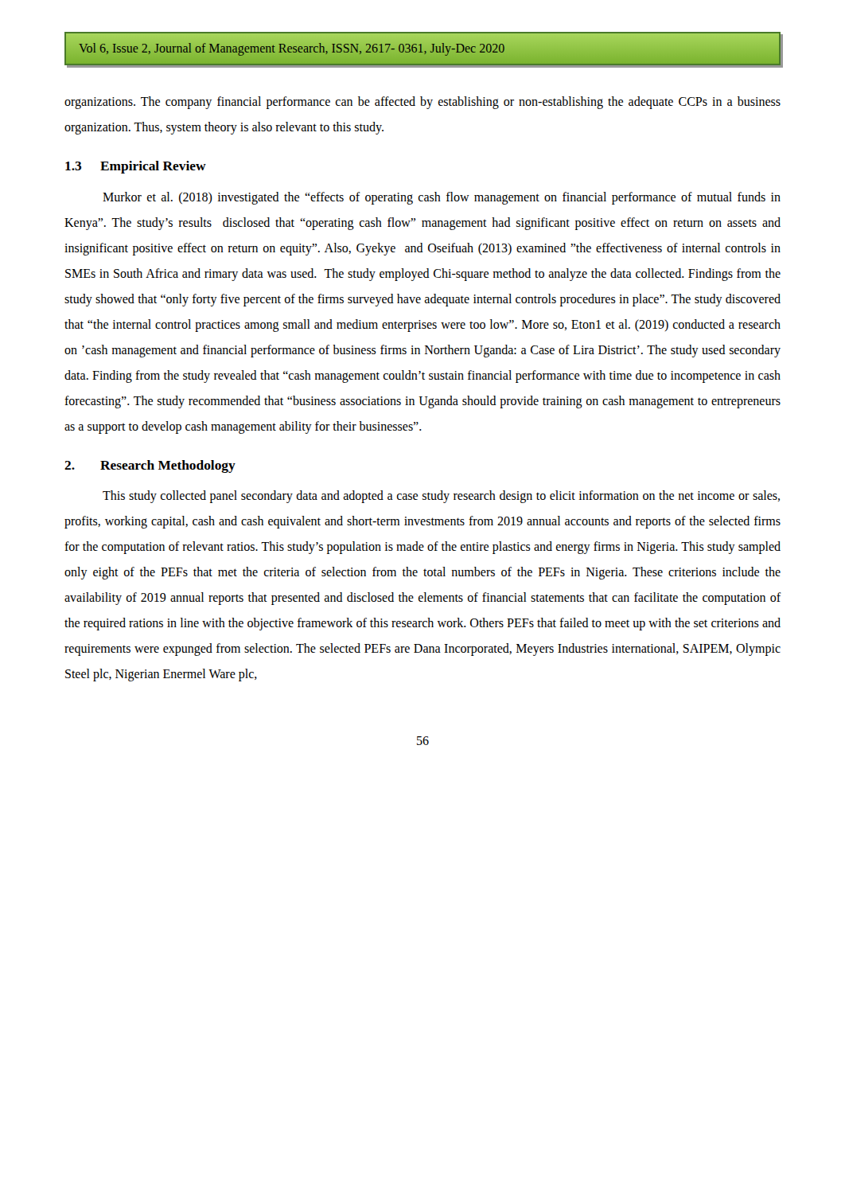Vol 6, Issue 2, Journal of Management Research, ISSN, 2617- 0361, July-Dec 2020
organizations. The company financial performance can be affected by establishing or non-establishing the adequate CCPs in a business organization. Thus, system theory is also relevant to this study.
1.3 Empirical Review
Murkor et al. (2018) investigated the “effects of operating cash flow management on financial performance of mutual funds in Kenya”. The study’s results disclosed that “operating cash flow” management had significant positive effect on return on assets and insignificant positive effect on return on equity”. Also, Gyekye and Oseifuah (2013) examined ”the effectiveness of internal controls in SMEs in South Africa and rimary data was used. The study employed Chi-square method to analyze the data collected. Findings from the study showed that “only forty five percent of the firms surveyed have adequate internal controls procedures in place”. The study discovered that “the internal control practices among small and medium enterprises were too low”. More so, Eton1 et al. (2019) conducted a research on ’cash management and financial performance of business firms in Northern Uganda: a Case of Lira District’. The study used secondary data. Finding from the study revealed that “cash management couldn’t sustain financial performance with time due to incompetence in cash forecasting”. The study recommended that “business associations in Uganda should provide training on cash management to entrepreneurs as a support to develop cash management ability for their businesses”.
2. Research Methodology
This study collected panel secondary data and adopted a case study research design to elicit information on the net income or sales, profits, working capital, cash and cash equivalent and short-term investments from 2019 annual accounts and reports of the selected firms for the computation of relevant ratios. This study’s population is made of the entire plastics and energy firms in Nigeria. This study sampled only eight of the PEFs that met the criteria of selection from the total numbers of the PEFs in Nigeria. These criterions include the availability of 2019 annual reports that presented and disclosed the elements of financial statements that can facilitate the computation of the required rations in line with the objective framework of this research work. Others PEFs that failed to meet up with the set criterions and requirements were expunged from selection. The selected PEFs are Dana Incorporated, Meyers Industries international, SAIPEM, Olympic Steel plc, Nigerian Enermel Ware plc,
56